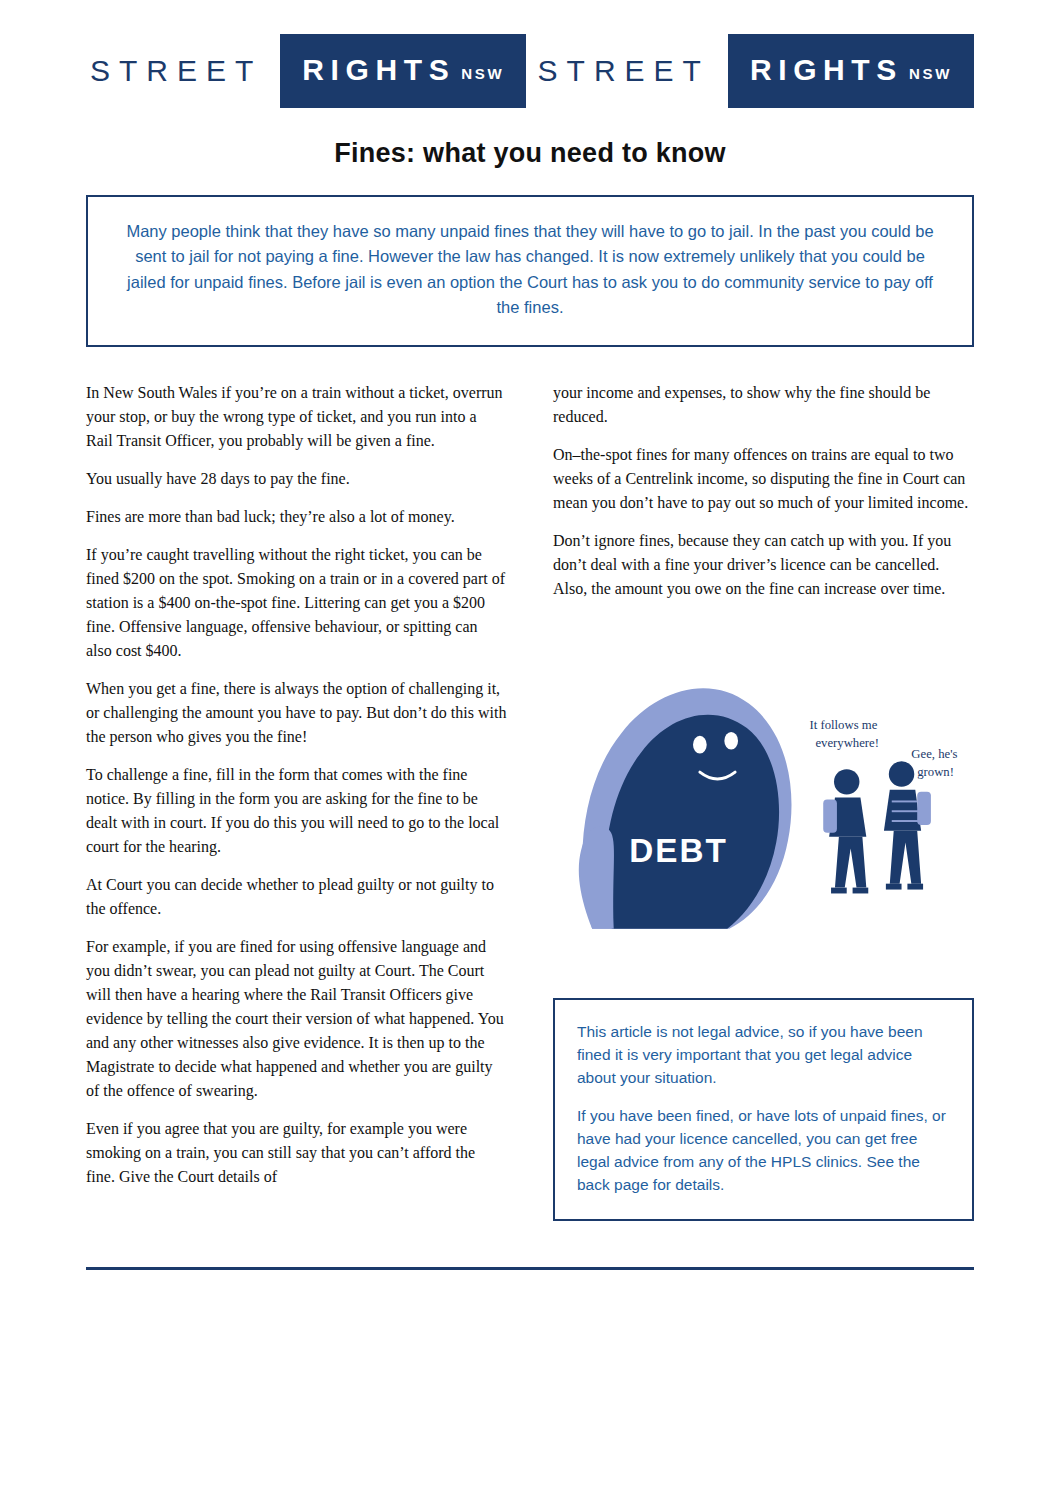STREET
RIGHTSNSW
STREET
RIGHTSNSW
Fines: what you need to know
Many people think that they have so many unpaid fines that they will have to go to jail. In the past you could be sent to jail for not paying a fine. However the law has changed. It is now extremely unlikely that you could be jailed for unpaid fines. Before jail is even an option the Court has to ask you to do community service to pay off the fines.
In New South Wales if you’re on a train without a ticket, overrun your stop, or buy the wrong type of ticket, and you run into a Rail Transit Officer, you probably will be given a fine.
You usually have 28 days to pay the fine.
Fines are more than bad luck; they’re also a lot of money.
If you’re caught travelling without the right ticket, you can be fined $200 on the spot. Smoking on a train or in a covered part of station is a $400 on-the-spot fine. Littering can get you a $200 fine. Offensive language, offensive behaviour, or spitting can also cost $400.
When you get a fine, there is always the option of challenging it, or challenging the amount you have to pay. But don’t do this with the person who gives you the fine!
To challenge a fine, fill in the form that comes with the fine notice. By filling in the form you are asking for the fine to be dealt with in court. If you do this you will need to go to the local court for the hearing.
At Court you can decide whether to plead guilty or not guilty to the offence.
For example, if you are fined for using offensive language and you didn’t swear, you can plead not guilty at Court. The Court will then have a hearing where the Rail Transit Officers give evidence by telling the court their version of what happened. You and any other witnesses also give evidence. It is then up to the Magistrate to decide what happened and whether you are guilty of the offence of swearing.
Even if you agree that you are guilty, for example you were smoking on a train, you can still say that you can’t afford the fine. Give the Court details of
your income and expenses, to show why the fine should be reduced.
On–the-spot fines for many offences on trains are equal to two weeks of a Centrelink income, so disputing the fine in Court can mean you don’t have to pay out so much of your limited income.
Don’t ignore fines, because they can catch up with you. If you don’t deal with a fine your driver’s licence can be cancelled. Also, the amount you owe on the fine can increase over time.
DEBT It follows me everywhere! Gee, he's grown!
This article is not legal advice, so if you have been fined it is very important that you get legal advice about your situation.
If you have been fined, or have lots of unpaid fines, or have had your licence cancelled, you can get free legal advice from any of the HPLS clinics. See the back page for details.